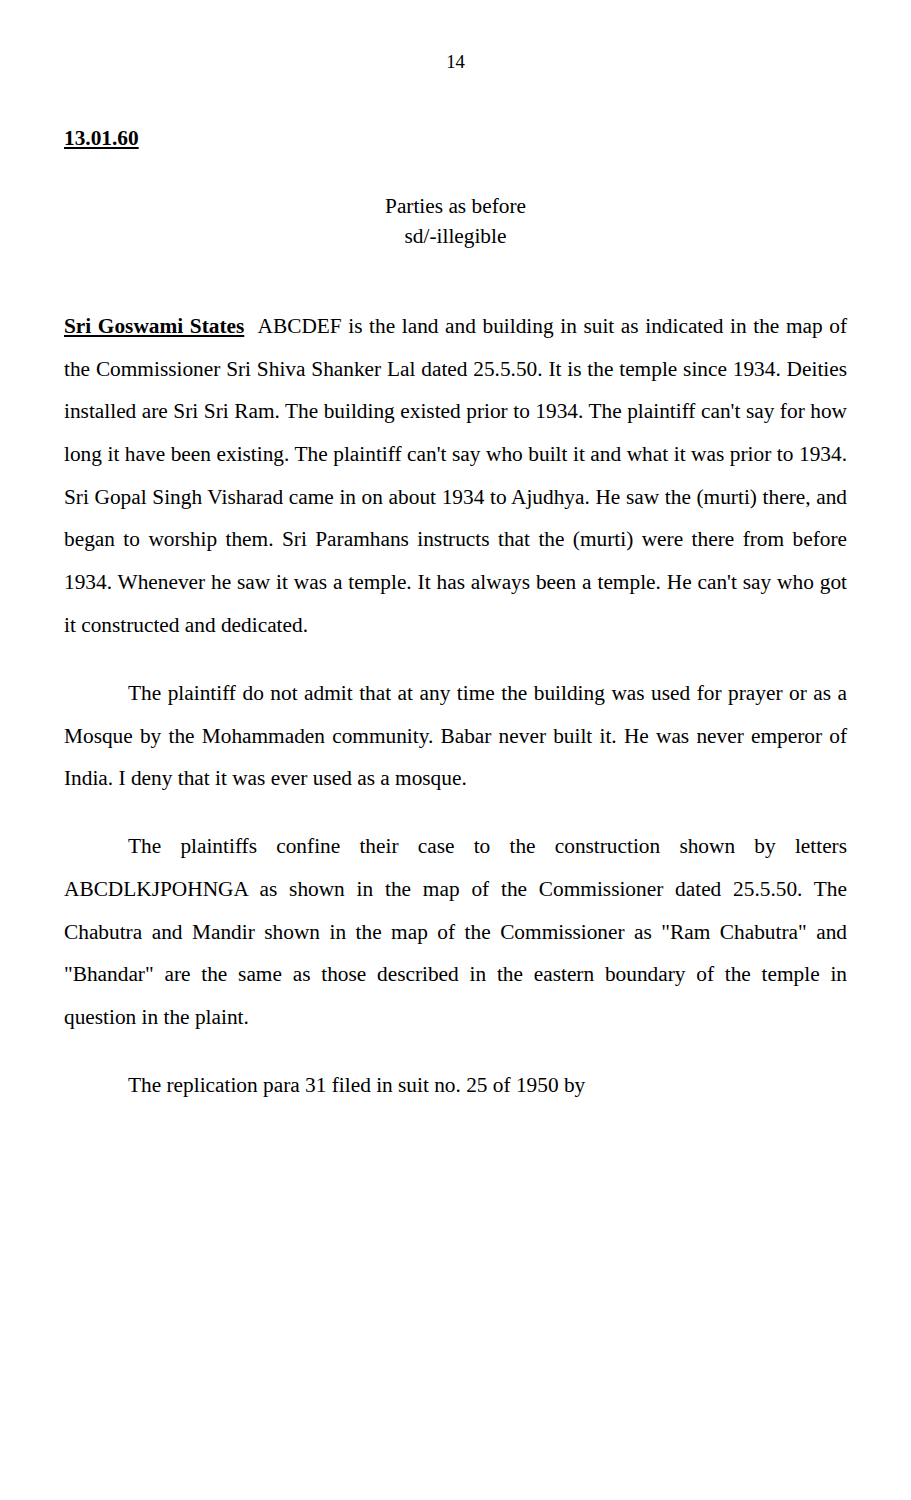14
13.01.60
Parties as before
sd/-illegible
Sri Goswami States ABCDEF is the land and building in suit as indicated in the map of the Commissioner Sri Shiva Shanker Lal dated 25.5.50. It is the temple since 1934. Deities installed are Sri Sri Ram. The building existed prior to 1934. The plaintiff can't say for how long it have been existing. The plaintiff can't say who built it and what it was prior to 1934. Sri Gopal Singh Visharad came in on about 1934 to Ajudhya. He saw the (murti) there, and began to worship them. Sri Paramhans instructs that the (murti) were there from before 1934. Whenever he saw it was a temple. It has always been a temple. He can't say who got it constructed and dedicated.
The plaintiff do not admit that at any time the building was used for prayer or as a Mosque by the Mohammaden community. Babar never built it. He was never emperor of India. I deny that it was ever used as a mosque.
The plaintiffs confine their case to the construction shown by letters ABCDLKJPOHNGA as shown in the map of the Commissioner dated 25.5.50. The Chabutra and Mandir shown in the map of the Commissioner as "Ram Chabutra" and "Bhandar" are the same as those described in the eastern boundary of the temple in question in the plaint.
The replication para 31 filed in suit no. 25 of 1950 by